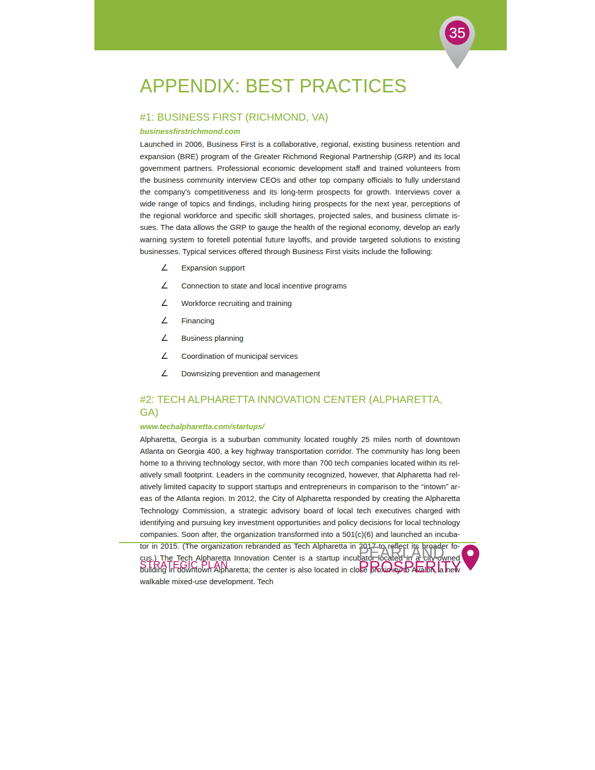35
APPENDIX: BEST PRACTICES
#1: BUSINESS FIRST (RICHMOND, VA)
businessfirstrichmond.com
Launched in 2006, Business First is a collaborative, regional, existing business retention and expansion (BRE) program of the Greater Richmond Regional Partnership (GRP) and its local government partners. Professional economic development staff and trained volunteers from the business community interview CEOs and other top company officials to fully understand the company’s competitiveness and its long-term prospects for growth. Interviews cover a wide range of topics and findings, including hiring prospects for the next year, perceptions of the regional workforce and specific skill shortages, projected sales, and business climate issues. The data allows the GRP to gauge the health of the regional economy, develop an early warning system to foretell potential future layoffs, and provide targeted solutions to existing businesses. Typical services offered through Business First visits include the following:
Expansion support
Connection to state and local incentive programs
Workforce recruiting and training
Financing
Business planning
Coordination of municipal services
Downsizing prevention and management
#2: TECH ALPHARETTA INNOVATION CENTER (ALPHARETTA, GA)
www.techalpharetta.com/startups/
Alpharetta, Georgia is a suburban community located roughly 25 miles north of downtown Atlanta on Georgia 400, a key highway transportation corridor. The community has long been home to a thriving technology sector, with more than 700 tech companies located within its relatively small footprint. Leaders in the community recognized, however, that Alpharetta had relatively limited capacity to support startups and entrepreneurs in comparison to the “intown” areas of the Atlanta region. In 2012, the City of Alpharetta responded by creating the Alpharetta Technology Commission, a strategic advisory board of local tech executives charged with identifying and pursuing key investment opportunities and policy decisions for local technology companies. Soon after, the organization transformed into a 501(c)(6) and launched an incubator in 2015. (The organization rebranded as Tech Alpharetta in 2017 to reflect its broader focus.) The Tech Alpharetta Innovation Center is a startup incubator located in a city-owned building in downtown Alpharetta; the center is also located in close proximity to Avalon, a new walkable mixed-use development. Tech
STRATEGIC PLAN
PEARLAND PROSPERITY